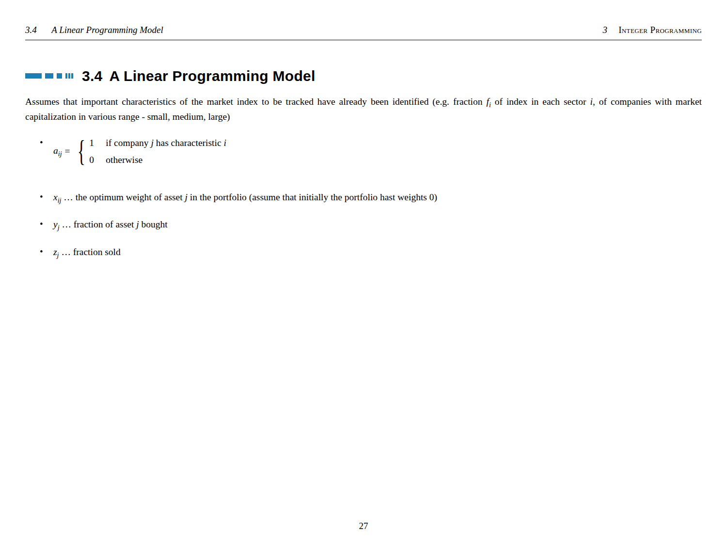3.4 A Linear Programming Model
3 Integer Programming
3.4 A Linear Programming Model
Assumes that important characteristics of the market index to be tracked have already been identified (e.g. fraction fi of index in each sector i, of companies with market capitalization in various range - small, medium, large)
aij={ 1 if company j has characteristic i 0 otherwise
xij … the optimum weight of asset j in the portfolio (assume that initially the portfolio hast weights 0)
yj … fraction of asset j bought
zj … fraction sold
27